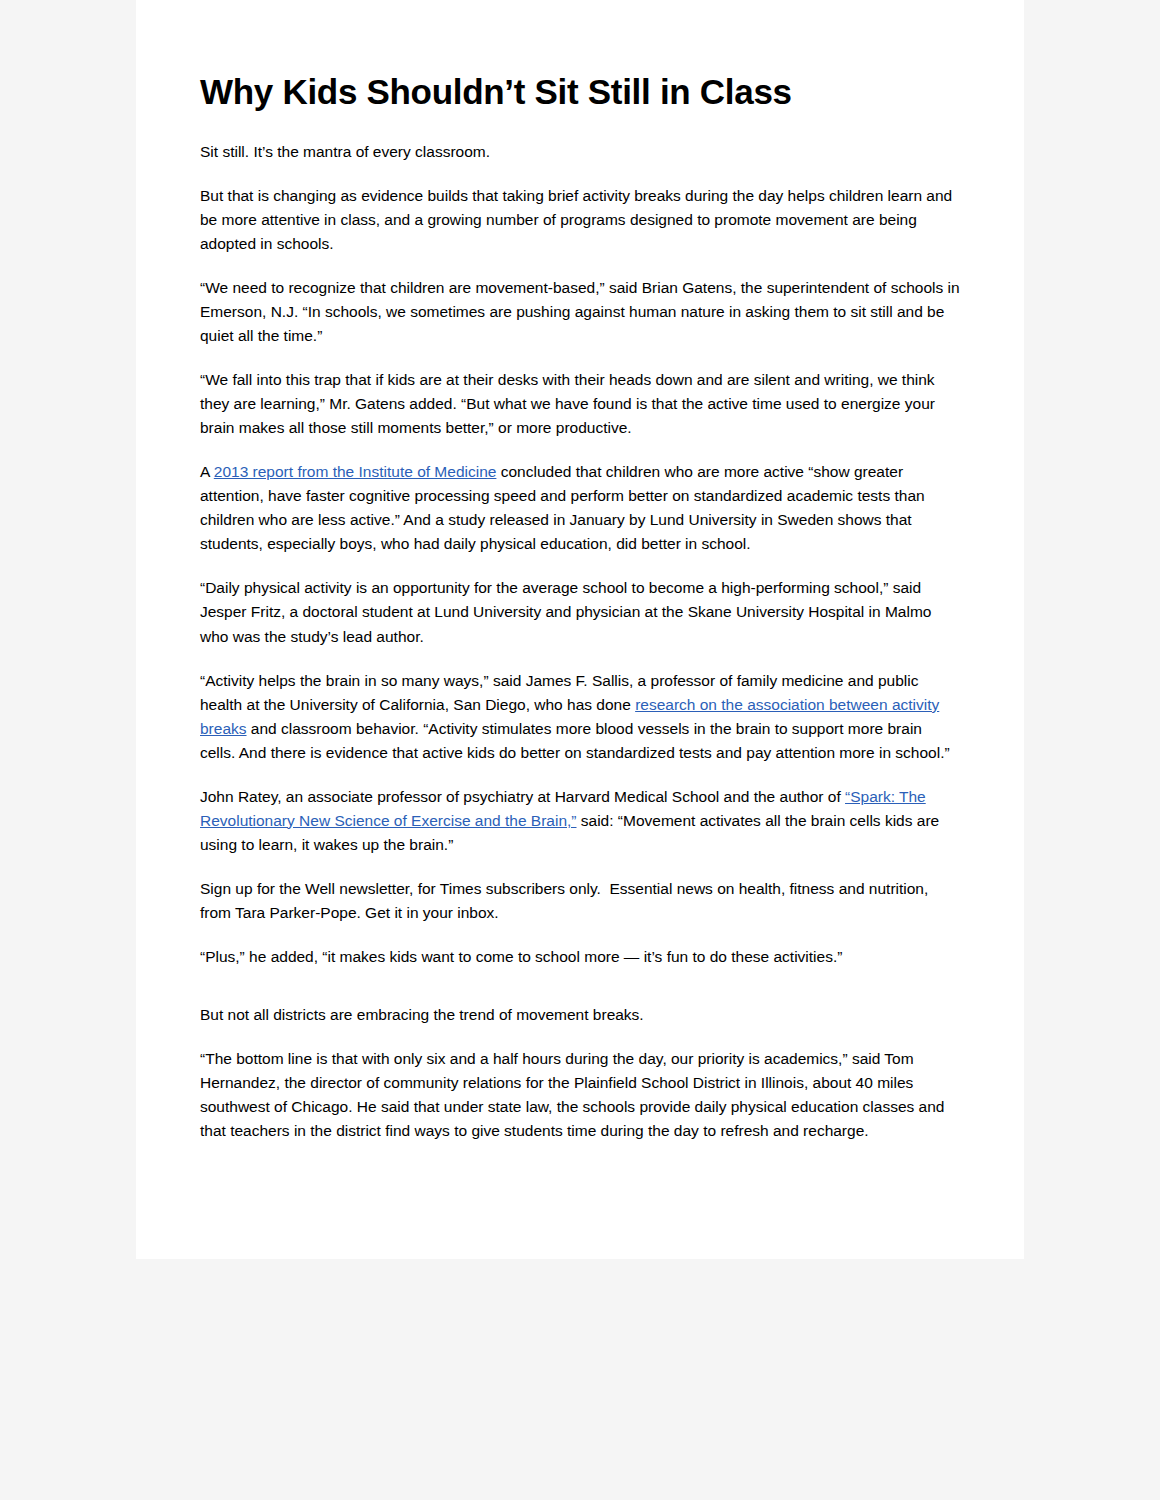Why Kids Shouldn’t Sit Still in Class
Sit still. It’s the mantra of every classroom.
But that is changing as evidence builds that taking brief activity breaks during the day helps children learn and be more attentive in class, and a growing number of programs designed to promote movement are being adopted in schools.
“We need to recognize that children are movement-based,” said Brian Gatens, the superintendent of schools in Emerson, N.J. “In schools, we sometimes are pushing against human nature in asking them to sit still and be quiet all the time.”
“We fall into this trap that if kids are at their desks with their heads down and are silent and writing, we think they are learning,” Mr. Gatens added. “But what we have found is that the active time used to energize your brain makes all those still moments better,” or more productive.
A 2013 report from the Institute of Medicine concluded that children who are more active “show greater attention, have faster cognitive processing speed and perform better on standardized academic tests than children who are less active.” And a study released in January by Lund University in Sweden shows that students, especially boys, who had daily physical education, did better in school.
“Daily physical activity is an opportunity for the average school to become a high-performing school,” said Jesper Fritz, a doctoral student at Lund University and physician at the Skane University Hospital in Malmo who was the study’s lead author.
“Activity helps the brain in so many ways,” said James F. Sallis, a professor of family medicine and public health at the University of California, San Diego, who has done research on the association between activity breaks and classroom behavior. “Activity stimulates more blood vessels in the brain to support more brain cells. And there is evidence that active kids do better on standardized tests and pay attention more in school.”
John Ratey, an associate professor of psychiatry at Harvard Medical School and the author of “Spark: The Revolutionary New Science of Exercise and the Brain,” said: “Movement activates all the brain cells kids are using to learn, it wakes up the brain.”
Sign up for the Well newsletter, for Times subscribers only. Essential news on health, fitness and nutrition, from Tara Parker-Pope. Get it in your inbox.
“Plus,” he added, “it makes kids want to come to school more — it’s fun to do these activities.”
But not all districts are embracing the trend of movement breaks.
“The bottom line is that with only six and a half hours during the day, our priority is academics,” said Tom Hernandez, the director of community relations for the Plainfield School District in Illinois, about 40 miles southwest of Chicago. He said that under state law, the schools provide daily physical education classes and that teachers in the district find ways to give students time during the day to refresh and recharge.